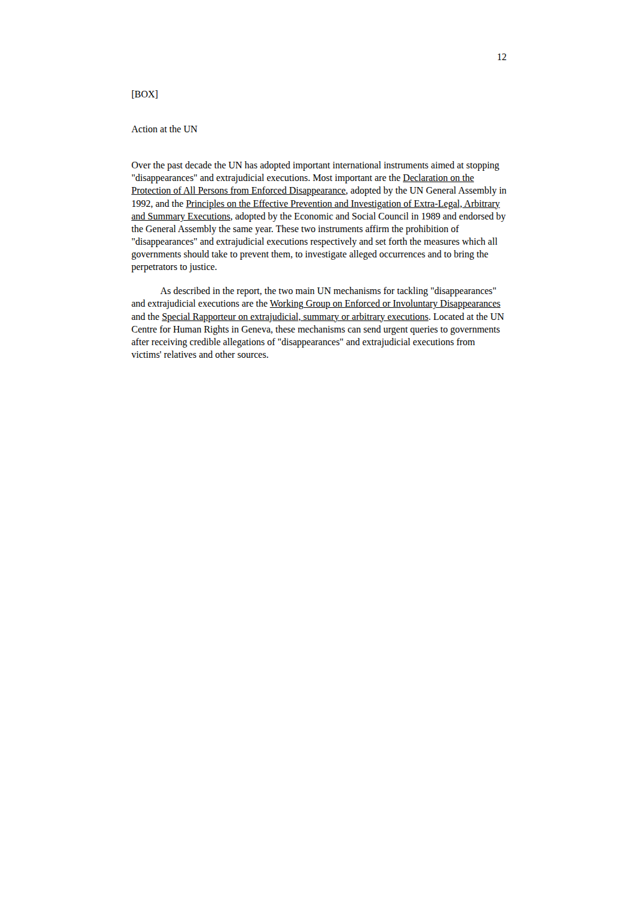12
[BOX]
Action at the UN
Over the past decade the UN has adopted important international instruments aimed at stopping "disappearances" and extrajudicial executions. Most important are the Declaration on the Protection of All Persons from Enforced Disappearance, adopted by the UN General Assembly in 1992, and the Principles on the Effective Prevention and Investigation of Extra-Legal, Arbitrary and Summary Executions, adopted by the Economic and Social Council in 1989 and endorsed by the General Assembly the same year. These two instruments affirm the prohibition of "disappearances" and extrajudicial executions respectively and set forth the measures which all governments should take to prevent them, to investigate alleged occurrences and to bring the perpetrators to justice.
As described in the report, the two main UN mechanisms for tackling "disappearances" and extrajudicial executions are the Working Group on Enforced or Involuntary Disappearances and the Special Rapporteur on extrajudicial, summary or arbitrary executions. Located at the UN Centre for Human Rights in Geneva, these mechanisms can send urgent queries to governments after receiving credible allegations of "disappearances" and extrajudicial executions from victims' relatives and other sources.